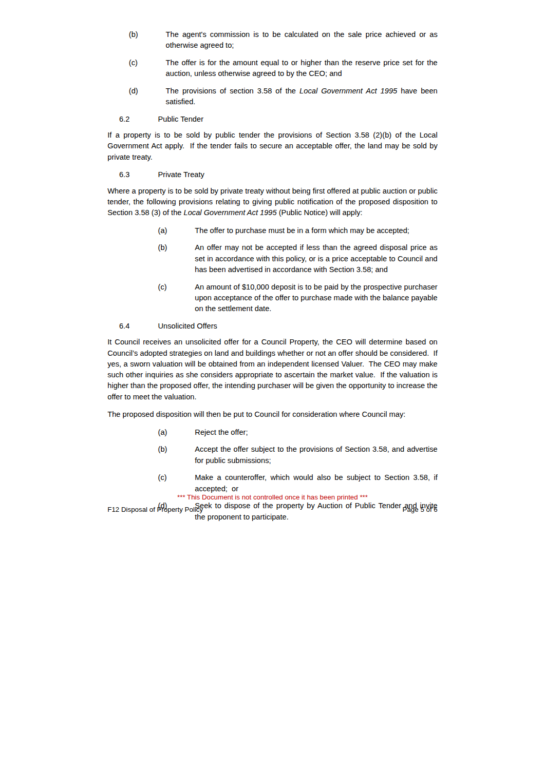(b)
The agent's commission is to be calculated on the sale price achieved or as otherwise agreed to;
(c)
The offer is for the amount equal to or higher than the reserve price set for the auction, unless otherwise agreed to by the CEO; and
(d)
The provisions of section 3.58 of the Local Government Act 1995 have been satisfied.
6.2
Public Tender
If a property is to be sold by public tender the provisions of Section 3.58 (2)(b) of the Local Government Act apply. If the tender fails to secure an acceptable offer, the land may be sold by private treaty.
6.3
Private Treaty
Where a property is to be sold by private treaty without being first offered at public auction or public tender, the following provisions relating to giving public notification of the proposed disposition to Section 3.58 (3) of the Local Government Act 1995 (Public Notice) will apply:
(a)
The offer to purchase must be in a form which may be accepted;
(b)
An offer may not be accepted if less than the agreed disposal price as set in accordance with this policy, or is a price acceptable to Council and has been advertised in accordance with Section 3.58; and
(c)
An amount of $10,000 deposit is to be paid by the prospective purchaser upon acceptance of the offer to purchase made with the balance payable on the settlement date.
6.4
Unsolicited Offers
It Council receives an unsolicited offer for a Council Property, the CEO will determine based on Council’s adopted strategies on land and buildings whether or not an offer should be considered. If yes, a sworn valuation will be obtained from an independent licensed Valuer. The CEO may make such other inquiries as she considers appropriate to ascertain the market value. If the valuation is higher than the proposed offer, the intending purchaser will be given the opportunity to increase the offer to meet the valuation.
The proposed disposition will then be put to Council for consideration where Council may:
(a)
Reject the offer;
(b)
Accept the offer subject to the provisions of Section 3.58, and advertise for public submissions;
(c)
Make a counteroffer, which would also be subject to Section 3.58, if accepted; or
(d)
Seek to dispose of the property by Auction of Public Tender and invite the proponent to participate.
*** This Document is not controlled once it has been printed ***
F12 Disposal of Property Policy
Page 5 of 6